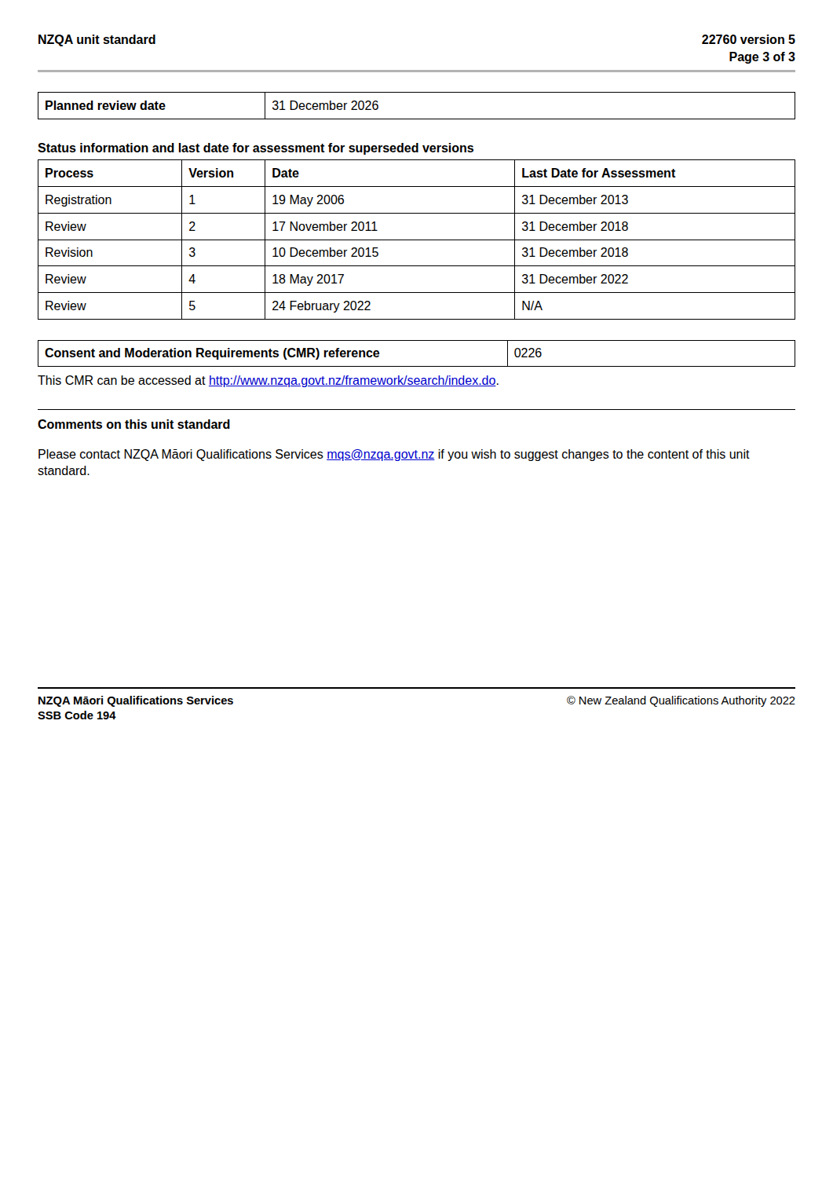NZQA unit standard
22760 version 5
Page 3 of 3
| Planned review date | 31 December 2026 |
Status information and last date for assessment for superseded versions
| Process | Version | Date | Last Date for Assessment |
| --- | --- | --- | --- |
| Registration | 1 | 19 May 2006 | 31 December 2013 |
| Review | 2 | 17 November 2011 | 31 December 2018 |
| Revision | 3 | 10 December 2015 | 31 December 2018 |
| Review | 4 | 18 May 2017 | 31 December 2022 |
| Review | 5 | 24 February 2022 | N/A |
| Consent and Moderation Requirements (CMR) reference | 0226 |
This CMR can be accessed at http://www.nzqa.govt.nz/framework/search/index.do.
Comments on this unit standard
Please contact NZQA Māori Qualifications Services mqs@nzqa.govt.nz if you wish to suggest changes to the content of this unit standard.
NZQA Māori Qualifications Services SSB Code 194
© New Zealand Qualifications Authority 2022